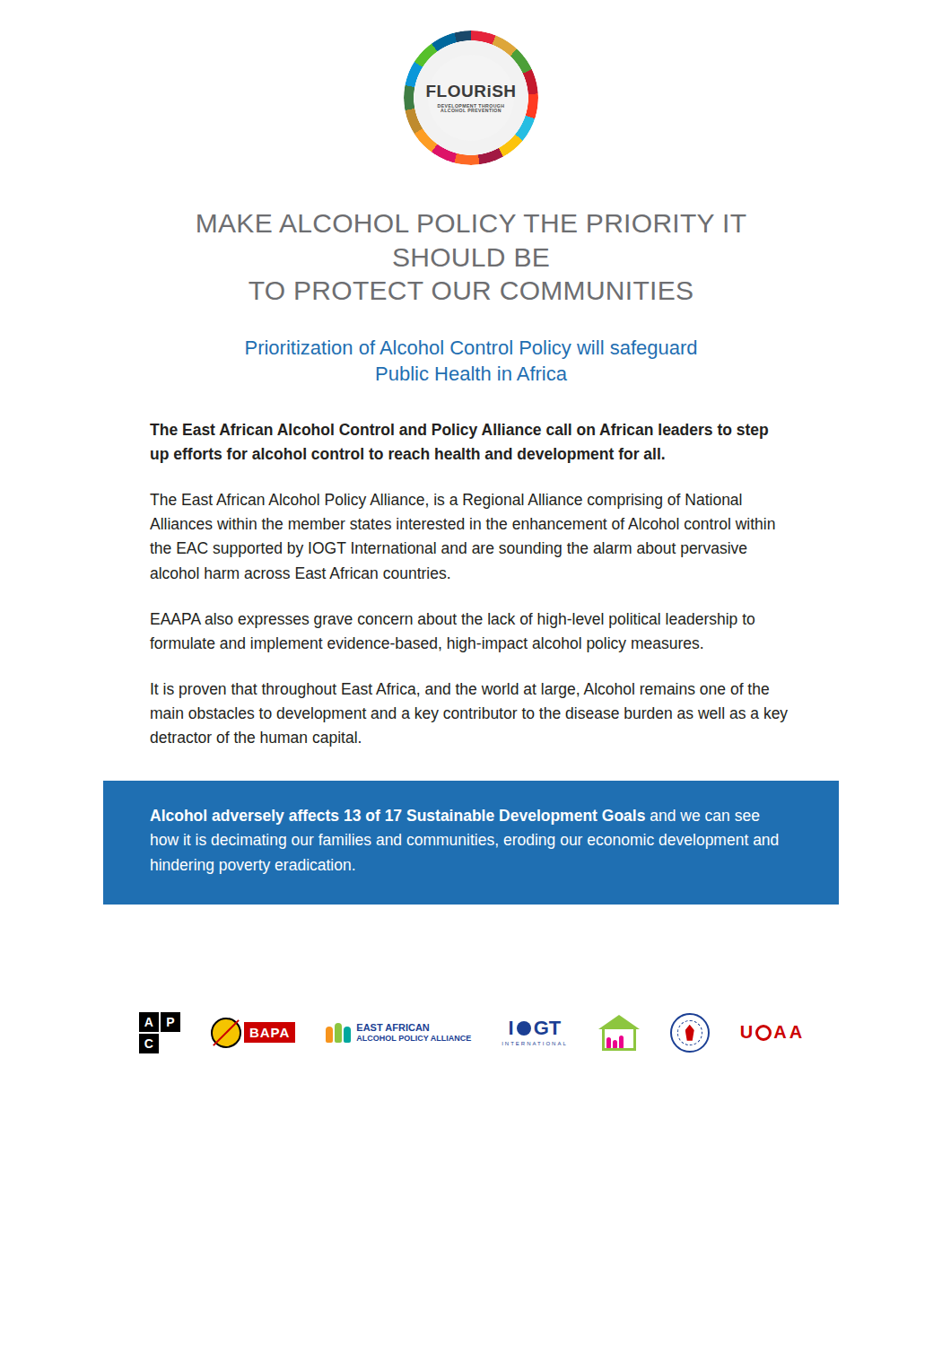FLOURi SH
DEVELOPMENT THROUGH
ALCOHOL PREVENTION
Make Alcohol Policy the Priority It Should Be
to Protect Our Communities
Prioritization of Alcohol Control Policy will safeguard
Public Health in Africa
The East African Alcohol Control and Policy Alliance call on African leaders to step up efforts for alcohol control to reach health and development for all.
The East African Alcohol Policy Alliance, is a Regional Alliance comprising of National Alliances within the member states interested in the enhancement of Alcohol control within the EAC supported by IOGT International and are sounding the alarm about pervasive alcohol harm across East African countries.
EAAPA also expresses grave concern about the lack of high-level political leadership to formulate and implement evidence-based, high-impact alcohol policy measures.
It is proven that throughout East Africa, and the world at large, Alcohol remains one of the main obstacles to development and a key contributor to the disease burden as well as a key detractor of the human capital.
Alcohol adversely affects 13 of 17 Sustainable Development Goals and we can see how it is decimating our families and communities, eroding our economic development and hindering poverty eradication.
APCN
BAPA
EAST AFRICANALCOHOL POLICY ALLIANCE
I GT
INTERNATIONAL
U AA